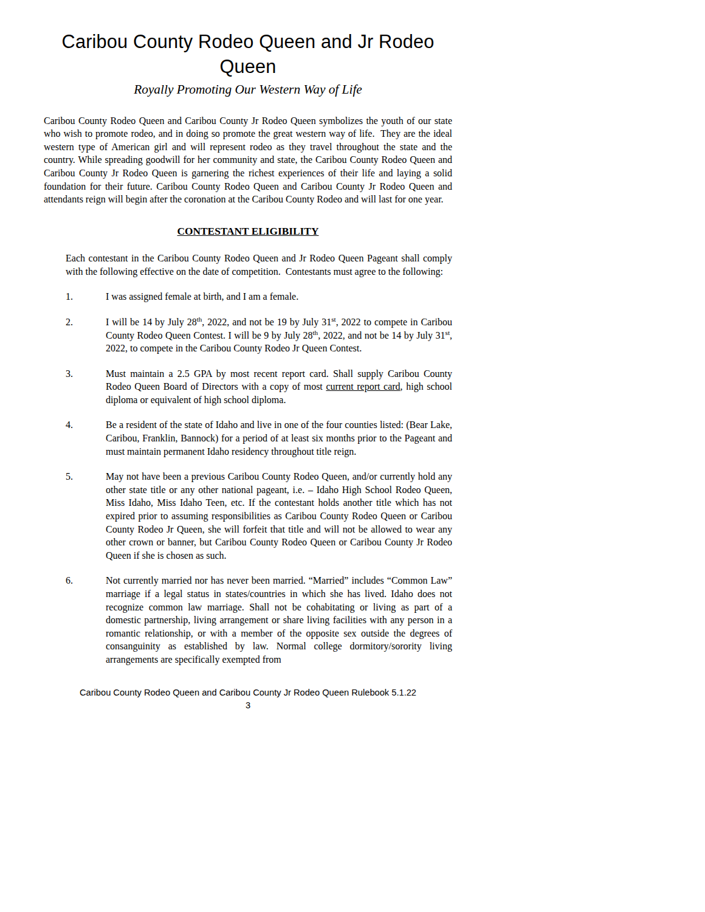Caribou County Rodeo Queen and Jr Rodeo Queen
Royally Promoting Our Western Way of Life
Caribou County Rodeo Queen and Caribou County Jr Rodeo Queen symbolizes the youth of our state who wish to promote rodeo, and in doing so promote the great western way of life. They are the ideal western type of American girl and will represent rodeo as they travel throughout the state and the country. While spreading goodwill for her community and state, the Caribou County Rodeo Queen and Caribou County Jr Rodeo Queen is garnering the richest experiences of their life and laying a solid foundation for their future. Caribou County Rodeo Queen and Caribou County Jr Rodeo Queen and attendants reign will begin after the coronation at the Caribou County Rodeo and will last for one year.
CONTESTANT ELIGIBILITY
Each contestant in the Caribou County Rodeo Queen and Jr Rodeo Queen Pageant shall comply with the following effective on the date of competition. Contestants must agree to the following:
1. I was assigned female at birth, and I am a female.
2. I will be 14 by July 28th, 2022, and not be 19 by July 31st, 2022 to compete in Caribou County Rodeo Queen Contest. I will be 9 by July 28th, 2022, and not be 14 by July 31st, 2022, to compete in the Caribou County Rodeo Jr Queen Contest.
3. Must maintain a 2.5 GPA by most recent report card. Shall supply Caribou County Rodeo Queen Board of Directors with a copy of most current report card, high school diploma or equivalent of high school diploma.
4. Be a resident of the state of Idaho and live in one of the four counties listed: (Bear Lake, Caribou, Franklin, Bannock) for a period of at least six months prior to the Pageant and must maintain permanent Idaho residency throughout title reign.
5. May not have been a previous Caribou County Rodeo Queen, and/or currently hold any other state title or any other national pageant, i.e. – Idaho High School Rodeo Queen, Miss Idaho, Miss Idaho Teen, etc. If the contestant holds another title which has not expired prior to assuming responsibilities as Caribou County Rodeo Queen or Caribou County Rodeo Jr Queen, she will forfeit that title and will not be allowed to wear any other crown or banner, but Caribou County Rodeo Queen or Caribou County Jr Rodeo Queen if she is chosen as such.
6. Not currently married nor has never been married. “Married” includes “Common Law” marriage if a legal status in states/countries in which she has lived. Idaho does not recognize common law marriage. Shall not be cohabitating or living as part of a domestic partnership, living arrangement or share living facilities with any person in a romantic relationship, or with a member of the opposite sex outside the degrees of consanguinity as established by law. Normal college dormitory/sorority living arrangements are specifically exempted from
Caribou County Rodeo Queen and Caribou County Jr Rodeo Queen Rulebook 5.1.22
3